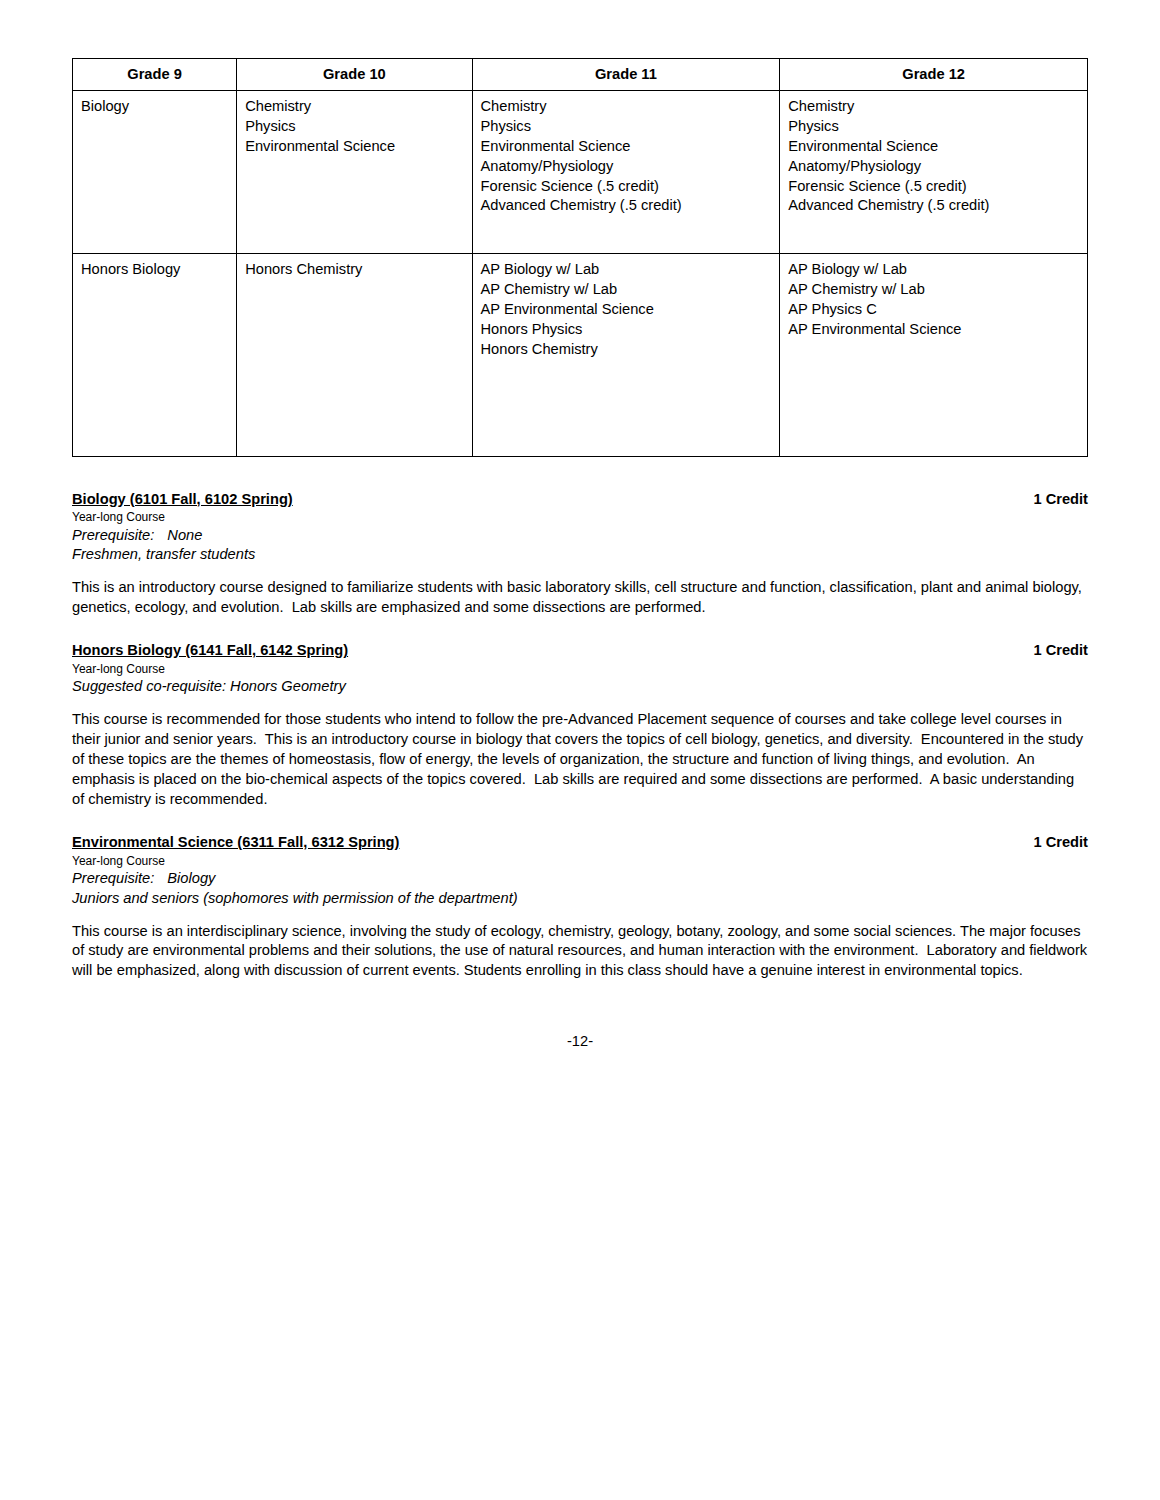| Grade 9 | Grade 10 | Grade 11 | Grade 12 |
| --- | --- | --- | --- |
| Biology | Chemistry Physics Environmental Science | Chemistry Physics Environmental Science Anatomy/Physiology Forensic Science (.5 credit) Advanced Chemistry (.5 credit) | Chemistry Physics Environmental Science Anatomy/Physiology Forensic Science (.5 credit) Advanced Chemistry (.5 credit) |
| Honors Biology | Honors Chemistry | AP Biology w/ Lab AP Chemistry w/ Lab AP Environmental Science Honors Physics Honors Chemistry | AP Biology w/ Lab AP Chemistry w/ Lab AP Physics C AP Environmental Science |
Biology (6101 Fall, 6102 Spring)
1 Credit
Year-long Course
Prerequisite: None
Freshmen, transfer students
This is an introductory course designed to familiarize students with basic laboratory skills, cell structure and function, classification, plant and animal biology, genetics, ecology, and evolution. Lab skills are emphasized and some dissections are performed.
Honors Biology (6141 Fall, 6142 Spring)
1 Credit
Year-long Course
Suggested co-requisite: Honors Geometry
This course is recommended for those students who intend to follow the pre-Advanced Placement sequence of courses and take college level courses in their junior and senior years. This is an introductory course in biology that covers the topics of cell biology, genetics, and diversity. Encountered in the study of these topics are the themes of homeostasis, flow of energy, the levels of organization, the structure and function of living things, and evolution. An emphasis is placed on the bio-chemical aspects of the topics covered. Lab skills are required and some dissections are performed. A basic understanding of chemistry is recommended.
Environmental Science (6311 Fall, 6312 Spring)
1 Credit
Year-long Course
Prerequisite: Biology
Juniors and seniors (sophomores with permission of the department)
This course is an interdisciplinary science, involving the study of ecology, chemistry, geology, botany, zoology, and some social sciences. The major focuses of study are environmental problems and their solutions, the use of natural resources, and human interaction with the environment. Laboratory and fieldwork will be emphasized, along with discussion of current events. Students enrolling in this class should have a genuine interest in environmental topics.
-12-